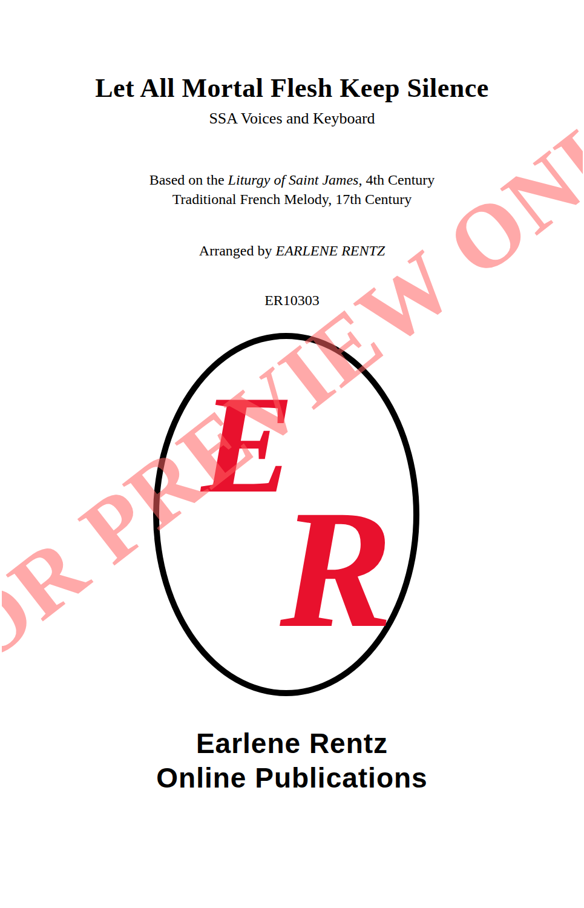Let All Mortal Flesh Keep Silence
SSA Voices and Keyboard
Based on the Liturgy of Saint James, 4th Century
Traditional French Melody, 17th Century
Arranged by EARLENE RENTZ
ER10303
E R
Earlene Rentz
Online Publications
FOR PREVIEW ONLY